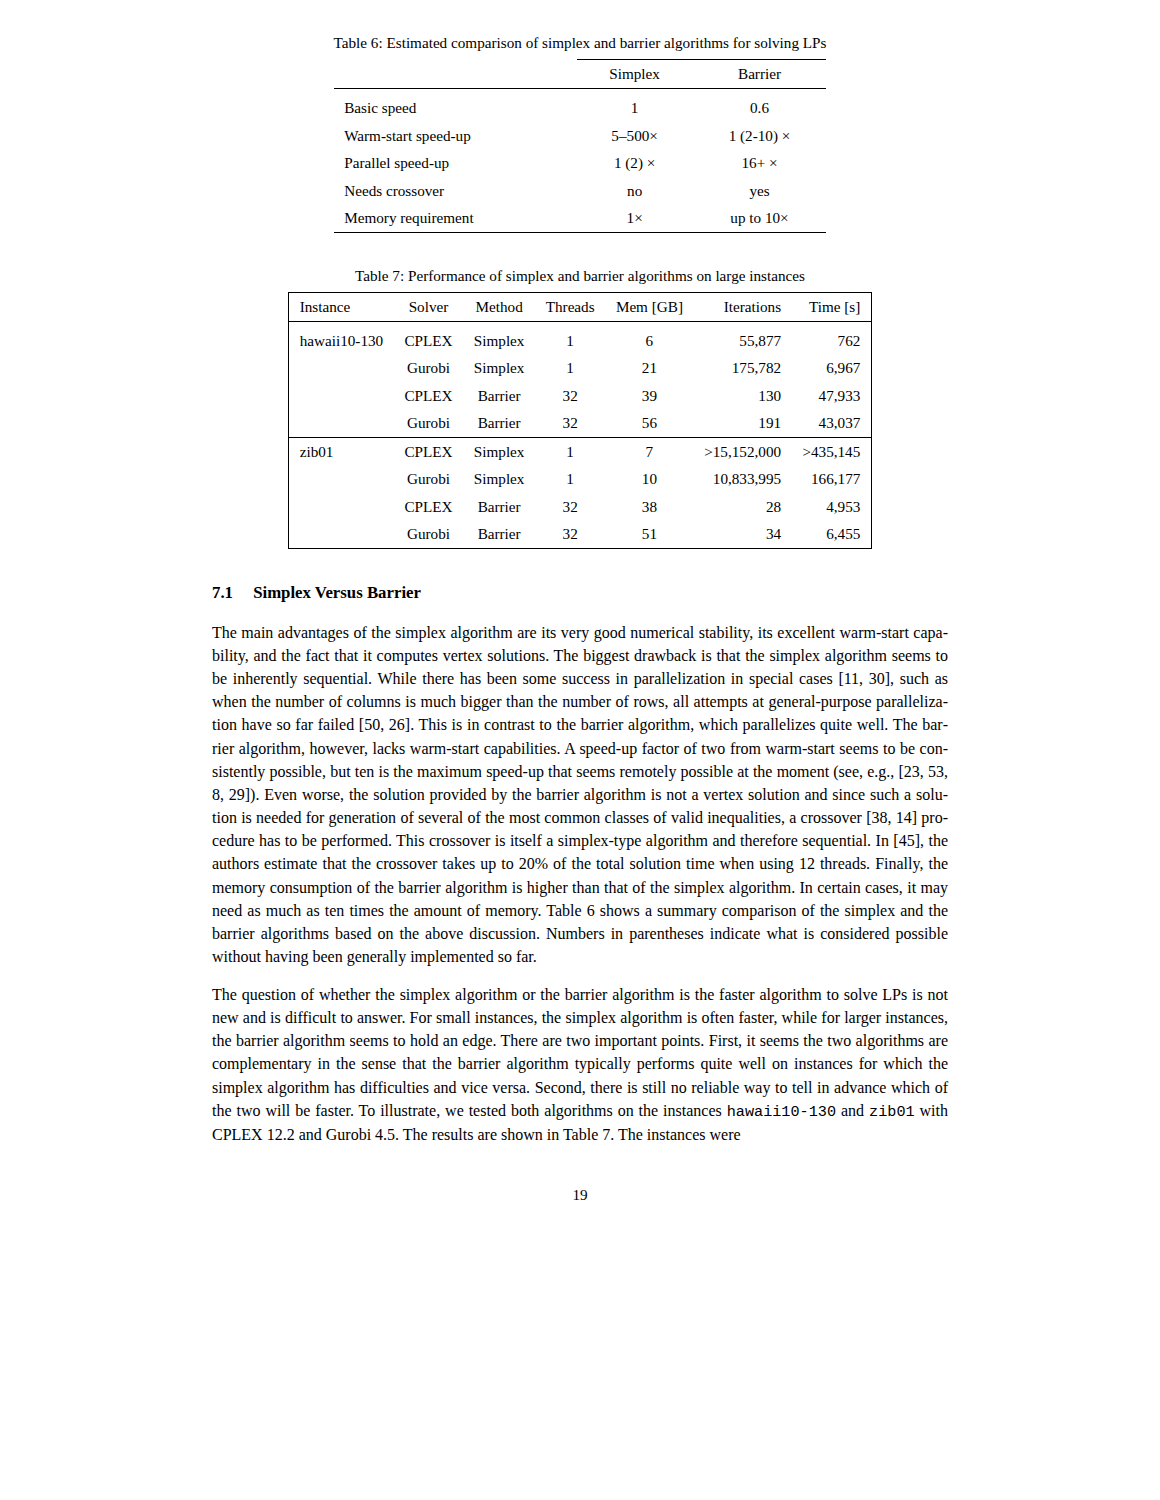Table 6: Estimated comparison of simplex and barrier algorithms for solving LPs
| | Simplex | Barrier |
| --- | --- | --- |
| Basic speed | 1 | 0.6 |
| Warm-start speed-up | 5–500× | 1 (2-10) × |
| Parallel speed-up | 1 (2) × | 16+ × |
| Needs crossover | no | yes |
| Memory requirement | 1× | up to 10× |
Table 7: Performance of simplex and barrier algorithms on large instances
| Instance | Solver | Method | Threads | Mem [GB] | Iterations | Time [s] |
| --- | --- | --- | --- | --- | --- | --- |
| hawaii10-130 | CPLEX | Simplex | 1 | 6 | 55,877 | 762 |
| | Gurobi | Simplex | 1 | 21 | 175,782 | 6,967 |
| | CPLEX | Barrier | 32 | 39 | 130 | 47,933 |
| | Gurobi | Barrier | 32 | 56 | 191 | 43,037 |
| zib01 | CPLEX | Simplex | 1 | 7 | >15,152,000 | >435,145 |
| | Gurobi | Simplex | 1 | 10 | 10,833,995 | 166,177 |
| | CPLEX | Barrier | 32 | 38 | 28 | 4,953 |
| | Gurobi | Barrier | 32 | 51 | 34 | 6,455 |
7.1 Simplex Versus Barrier
The main advantages of the simplex algorithm are its very good numerical stability, its excellent warm-start capability, and the fact that it computes vertex solutions. The biggest drawback is that the simplex algorithm seems to be inherently sequential. While there has been some success in parallelization in special cases [11, 30], such as when the number of columns is much bigger than the number of rows, all attempts at general-purpose parallelization have so far failed [50, 26]. This is in contrast to the barrier algorithm, which parallelizes quite well. The barrier algorithm, however, lacks warm-start capabilities. A speed-up factor of two from warm-start seems to be consistently possible, but ten is the maximum speed-up that seems remotely possible at the moment (see, e.g., [23, 53, 8, 29]). Even worse, the solution provided by the barrier algorithm is not a vertex solution and since such a solution is needed for generation of several of the most common classes of valid inequalities, a crossover [38, 14] procedure has to be performed. This crossover is itself a simplex-type algorithm and therefore sequential. In [45], the authors estimate that the crossover takes up to 20% of the total solution time when using 12 threads. Finally, the memory consumption of the barrier algorithm is higher than that of the simplex algorithm. In certain cases, it may need as much as ten times the amount of memory. Table 6 shows a summary comparison of the simplex and the barrier algorithms based on the above discussion. Numbers in parentheses indicate what is considered possible without having been generally implemented so far.
The question of whether the simplex algorithm or the barrier algorithm is the faster algorithm to solve LPs is not new and is difficult to answer. For small instances, the simplex algorithm is often faster, while for larger instances, the barrier algorithm seems to hold an edge. There are two important points. First, it seems the two algorithms are complementary in the sense that the barrier algorithm typically performs quite well on instances for which the simplex algorithm has difficulties and vice versa. Second, there is still no reliable way to tell in advance which of the two will be faster. To illustrate, we tested both algorithms on the instances hawaii10-130 and zib01 with CPLEX 12.2 and Gurobi 4.5. The results are shown in Table 7. The instances were
19